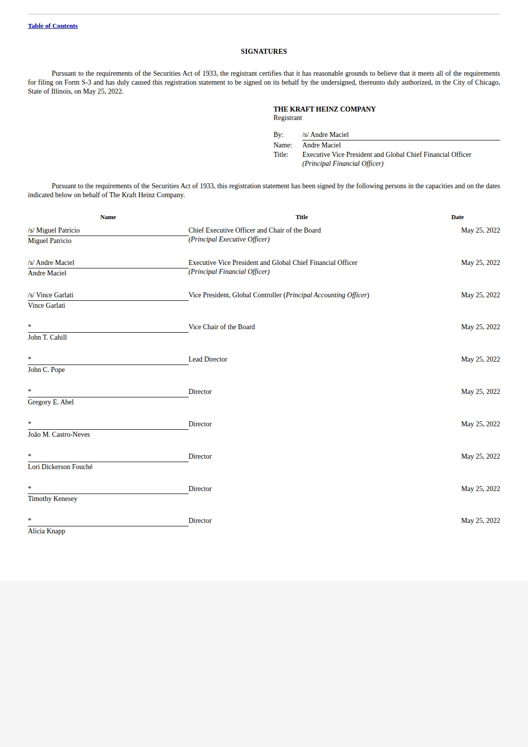Table of Contents
SIGNATURES
Pursuant to the requirements of the Securities Act of 1933, the registrant certifies that it has reasonable grounds to believe that it meets all of the requirements for filing on Form S-3 and has duly caused this registration statement to be signed on its behalf by the undersigned, thereunto duly authorized, in the City of Chicago, State of Illinois, on May 25, 2022.
THE KRAFT HEINZ COMPANY
Registrant
| By: | /s/ Andre Maciel |
| Name: | Andre Maciel |
| Title: | Executive Vice President and Global Chief Financial Officer (Principal Financial Officer) |
Pursuant to the requirements of the Securities Act of 1933, this registration statement has been signed by the following persons in the capacities and on the dates indicated below on behalf of The Kraft Heinz Company.
| Name | Title | Date |
| --- | --- | --- |
| /s/ Miguel Patricio Miguel Patricio | Chief Executive Officer and Chair of the Board (Principal Executive Officer) | May 25, 2022 |
| /s/ Andre Maciel Andre Maciel | Executive Vice President and Global Chief Financial Officer (Principal Financial Officer) | May 25, 2022 |
| /s/ Vince Garlati Vince Garlati | Vice President, Global Controller ( Principal Accounting Officer ) | May 25, 2022 |
| * John T. Cahill | Vice Chair of the Board | May 25, 2022 |
| * John C. Pope | Lead Director | May 25, 2022 |
| * Gregory E. Abel | Director | May 25, 2022 |
| * João M. Castro-Neves | Director | May 25, 2022 |
| * Lori Dickerson Fouché | Director | May 25, 2022 |
| * Timothy Kenesey | Director | May 25, 2022 |
| * Alicia Knapp | Director | May 25, 2022 |